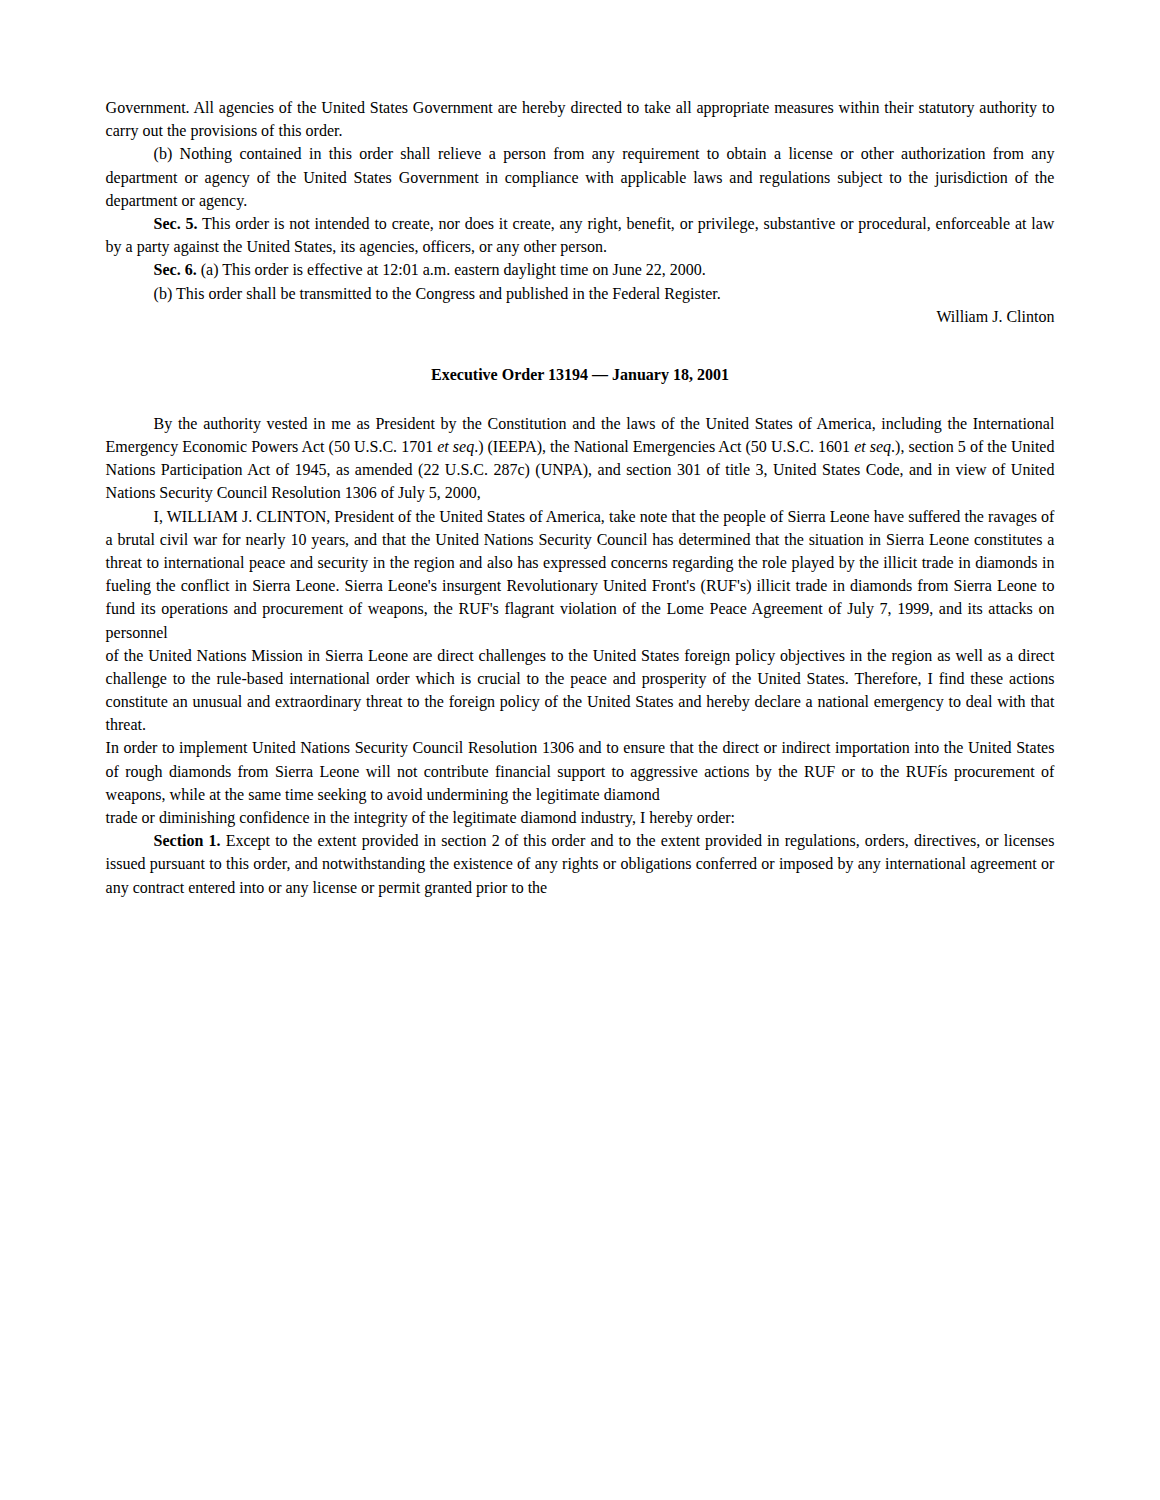Government. All agencies of the United States Government are hereby directed to take all appropriate measures within their statutory authority to carry out the provisions of this order.
(b) Nothing contained in this order shall relieve a person from any requirement to obtain a license or other authorization from any department or agency of the United States Government in compliance with applicable laws and regulations subject to the jurisdiction of the department or agency.
Sec. 5. This order is not intended to create, nor does it create, any right, benefit, or privilege, substantive or procedural, enforceable at law by a party against the United States, its agencies, officers, or any other person.
Sec. 6. (a) This order is effective at 12:01 a.m. eastern daylight time on June 22, 2000.
(b) This order shall be transmitted to the Congress and published in the Federal Register.
William J. Clinton
Executive Order 13194 — January 18, 2001
By the authority vested in me as President by the Constitution and the laws of the United States of America, including the International Emergency Economic Powers Act (50 U.S.C. 1701 et seq.) (IEEPA), the National Emergencies Act (50 U.S.C. 1601 et seq.), section 5 of the United Nations Participation Act of 1945, as amended (22 U.S.C. 287c) (UNPA), and section 301 of title 3, United States Code, and in view of United Nations Security Council Resolution 1306 of July 5, 2000,
I, WILLIAM J. CLINTON, President of the United States of America, take note that the people of Sierra Leone have suffered the ravages of a brutal civil war for nearly 10 years, and that the United Nations Security Council has determined that the situation in Sierra Leone constitutes a threat to international peace and security in the region and also has expressed concerns regarding the role played by the illicit trade in diamonds in fueling the conflict in Sierra Leone. Sierra Leone's insurgent Revolutionary United Front's (RUF's) illicit trade in diamonds from Sierra Leone to fund its operations and procurement of weapons, the RUF's flagrant violation of the Lome Peace Agreement of July 7, 1999, and its attacks on personnel
of the United Nations Mission in Sierra Leone are direct challenges to the United States foreign policy objectives in the region as well as a direct challenge to the rule-based international order which is crucial to the peace and prosperity of the United States. Therefore, I find these actions constitute an unusual and extraordinary threat to the foreign policy of the United States and hereby declare a national emergency to deal with that threat.
In order to implement United Nations Security Council Resolution 1306 and to ensure that the direct or indirect importation into the United States of rough diamonds from Sierra Leone will not contribute financial support to aggressive actions by the RUF or to the RUFís procurement of weapons, while at the same time seeking to avoid undermining the legitimate diamond
trade or diminishing confidence in the integrity of the legitimate diamond industry, I hereby order:
Section 1. Except to the extent provided in section 2 of this order and to the extent provided in regulations, orders, directives, or licenses issued pursuant to this order, and notwithstanding the existence of any rights or obligations conferred or imposed by any international agreement or any contract entered into or any license or permit granted prior to the